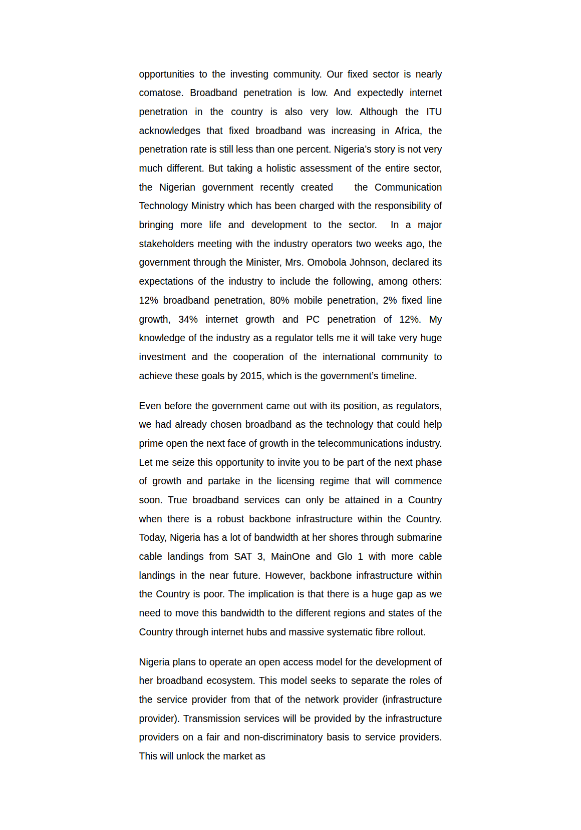opportunities to the investing community. Our fixed sector is nearly comatose. Broadband penetration is low. And expectedly internet penetration in the country is also very low. Although the ITU acknowledges that fixed broadband was increasing in Africa, the penetration rate is still less than one percent. Nigeria’s story is not very much different. But taking a holistic assessment of the entire sector, the Nigerian government recently created the Communication Technology Ministry which has been charged with the responsibility of bringing more life and development to the sector. In a major stakeholders meeting with the industry operators two weeks ago, the government through the Minister, Mrs. Omobola Johnson, declared its expectations of the industry to include the following, among others: 12% broadband penetration, 80% mobile penetration, 2% fixed line growth, 34% internet growth and PC penetration of 12%. My knowledge of the industry as a regulator tells me it will take very huge investment and the cooperation of the international community to achieve these goals by 2015, which is the government’s timeline.
Even before the government came out with its position, as regulators, we had already chosen broadband as the technology that could help prime open the next face of growth in the telecommunications industry. Let me seize this opportunity to invite you to be part of the next phase of growth and partake in the licensing regime that will commence soon. True broadband services can only be attained in a Country when there is a robust backbone infrastructure within the Country. Today, Nigeria has a lot of bandwidth at her shores through submarine cable landings from SAT 3, MainOne and Glo 1 with more cable landings in the near future. However, backbone infrastructure within the Country is poor. The implication is that there is a huge gap as we need to move this bandwidth to the different regions and states of the Country through internet hubs and massive systematic fibre rollout.
Nigeria plans to operate an open access model for the development of her broadband ecosystem. This model seeks to separate the roles of the service provider from that of the network provider (infrastructure provider). Transmission services will be provided by the infrastructure providers on a fair and non-discriminatory basis to service providers. This will unlock the market as